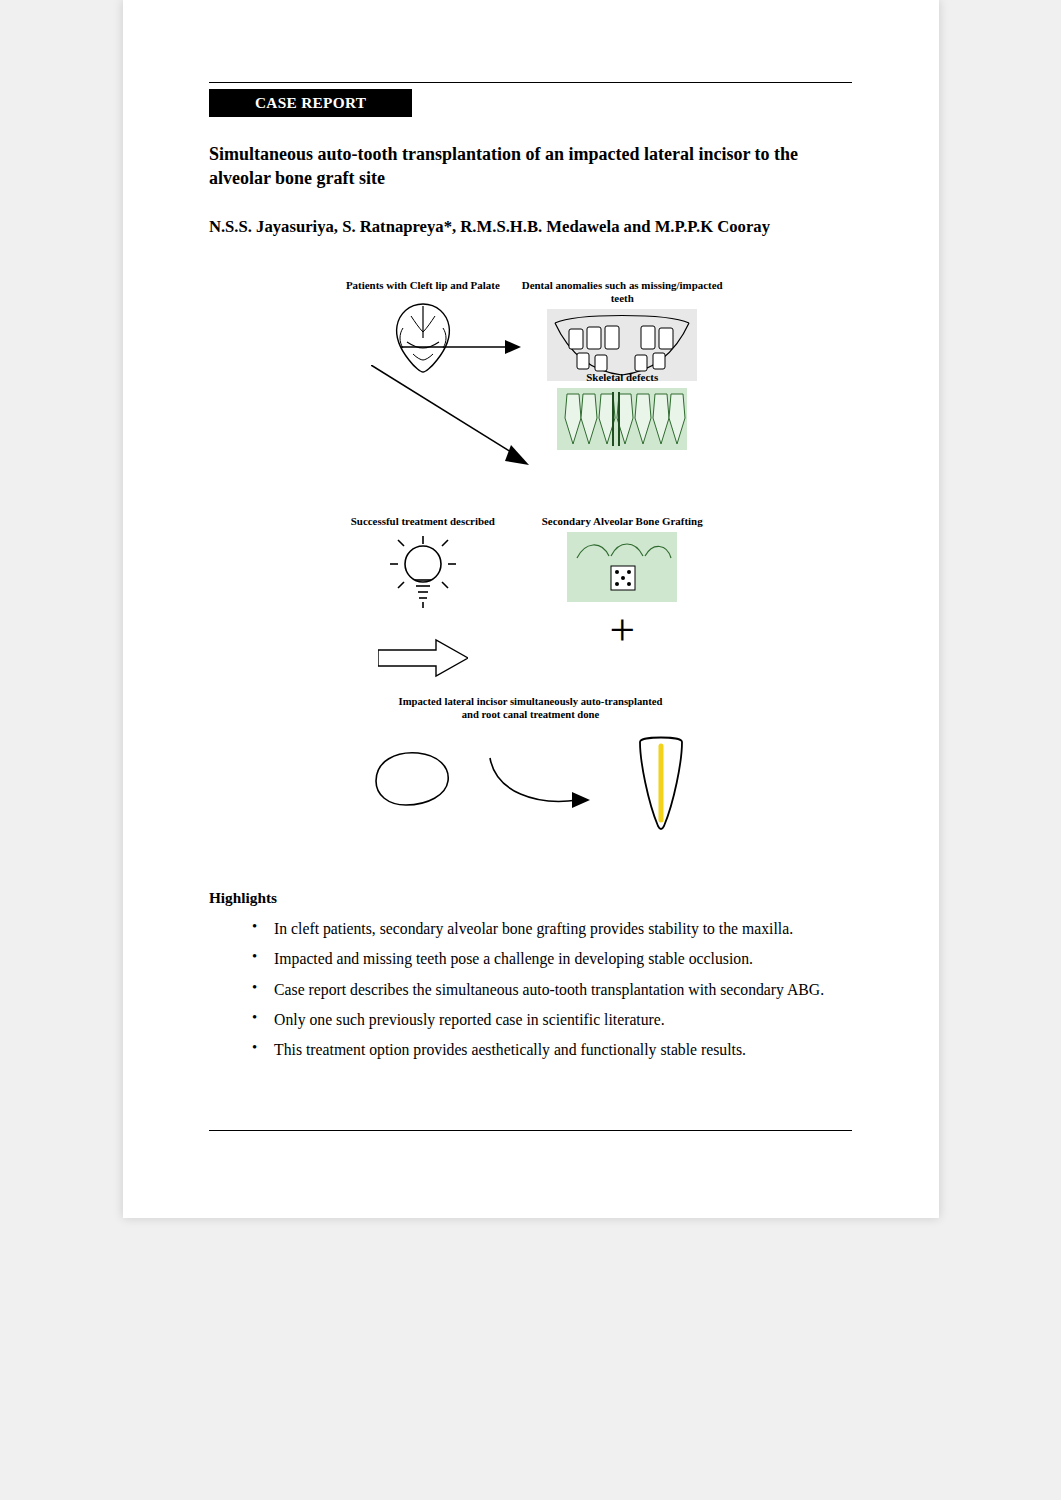CASE REPORT
Simultaneous auto-tooth transplantation of an impacted lateral incisor to the alveolar bone graft site
N.S.S. Jayasuriya, S. Ratnapreya*, R.M.S.H.B. Medawela and M.P.P.K Cooray
Patients with Cleft lip and Palate
Dental anomalies such as missing/impacted teeth
Skeletal defects
Successful treatment described
Secondary Alveolar Bone Grafting
+
Impacted lateral incisor simultaneously auto-transplanted
and root canal treatment done
Highlights
In cleft patients, secondary alveolar bone grafting provides stability to the maxilla.
Impacted and missing teeth pose a challenge in developing stable occlusion.
Case report describes the simultaneous auto-tooth transplantation with secondary ABG.
Only one such previously reported case in scientific literature.
This treatment option provides aesthetically and functionally stable results.